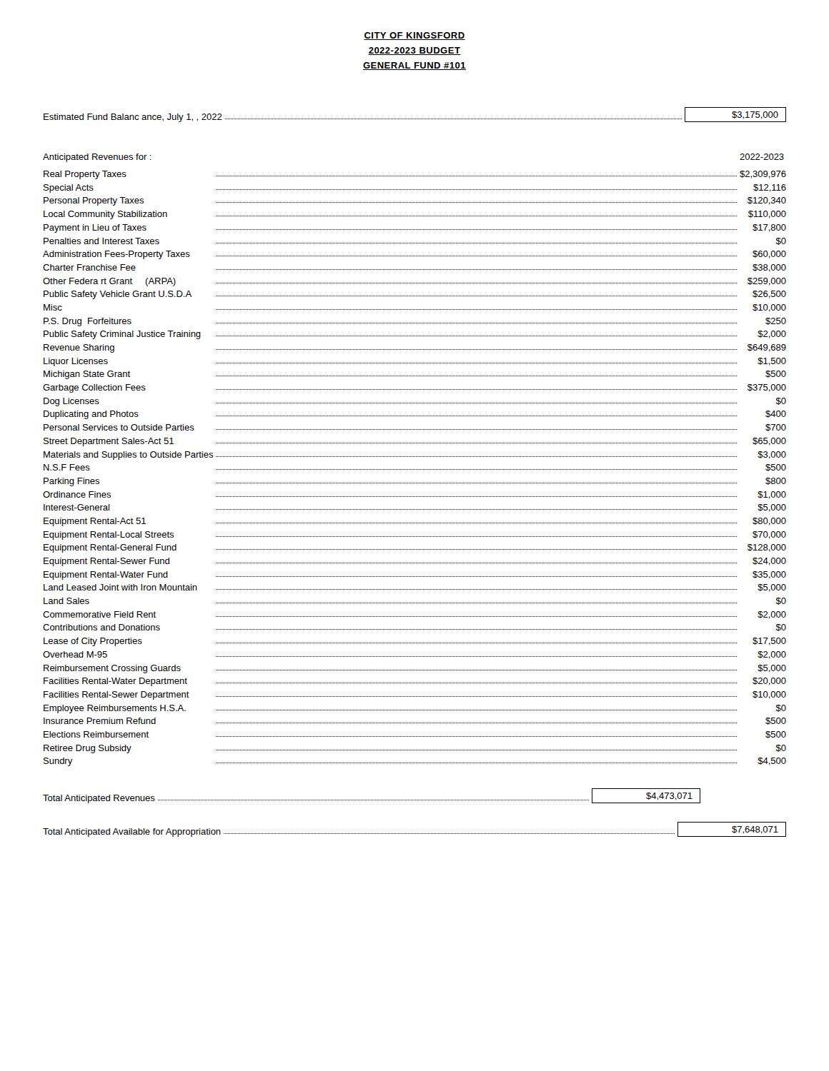CITY OF KINGSFORD
2022-2023 BUDGET
GENERAL FUND #101
Estimated Fund Balanc ance, July 1, , 2022 $3,175,000
| Anticipated Revenues for : | | 2022-2023 |
| Real Property Taxes | | $2,309,976 |
| Special Acts | | $12,116 |
| Personal Property Taxes | | $120,340 |
| Local Community Stabilization | | $110,000 |
| Payment in Lieu of Taxes | | $17,800 |
| Penalties and Interest Taxes | | $0 |
| Administration Fees-Property Taxes | | $60,000 |
| Charter Franchise Fee | | $38,000 |
| Other Federa rt Grant (ARPA) | | $259,000 |
| Public Safety Vehicle Grant U.S.D.A | | $26,500 |
| Misc | | $10,000 |
| P.S. Drug Forfeitures | | $250 |
| Public Safety Criminal Justice Training | | $2,000 |
| Revenue Sharing | | $649,689 |
| Liquor Licenses | | $1,500 |
| Michigan State Grant | | $500 |
| Garbage Collection Fees | | $375,000 |
| Dog Licenses | | $0 |
| Duplicating and Photos | | $400 |
| Personal Services to Outside Parties | | $700 |
| Street Department Sales-Act 51 | | $65,000 |
| Materials and Supplies to Outside Parties | | $3,000 |
| N.S.F Fees | | $500 |
| Parking Fines | | $800 |
| Ordinance Fines | | $1,000 |
| Interest-General | | $5,000 |
| Equipment Rental-Act 51 | | $80,000 |
| Equipment Rental-Local Streets | | $70,000 |
| Equipment Rental-General Fund | | $128,000 |
| Equipment Rental-Sewer Fund | | $24,000 |
| Equipment Rental-Water Fund | | $35,000 |
| Land Leased Joint with Iron Mountain | | $5,000 |
| Land Sales | | $0 |
| Commemorative Field Rent | | $2,000 |
| Contributions and Donations | | $0 |
| Lease of City Properties | | $17,500 |
| Overhead M-95 | | $2,000 |
| Reimbursement Crossing Guards | | $5,000 |
| Facilities Rental-Water Department | | $20,000 |
| Facilities Rental-Sewer Department | | $10,000 |
| Employee Reimbursements H.S.A. | | $0 |
| Insurance Premium Refund | | $500 |
| Elections Reimbursement | | $500 |
| Retiree Drug Subsidy | | $0 |
| Sundry | | $4,500 |
Total Anticipated Revenues $4,473,071
Total Anticipated Available for Appropriation $7,648,071